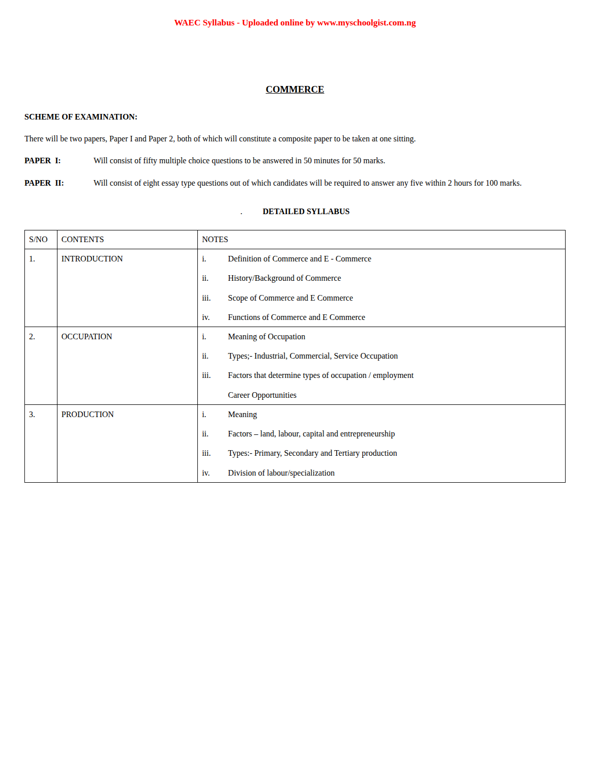WAEC Syllabus - Uploaded online by www.myschoolgist.com.ng
COMMERCE
SCHEME OF EXAMINATION:
There will be two papers, Paper I and Paper 2, both of which will constitute a composite paper to be taken at one sitting.
PAPER I:
Will consist of fifty multiple choice questions to be answered in 50 minutes for 50 marks.
PAPER II:
Will consist of eight essay type questions out of which candidates will be required to answer any five within 2 hours for 100 marks.
. DETAILED SYLLABUS
| S/NO | CONTENTS | NOTES |
| --- | --- | --- |
| 1. | INTRODUCTION | i. Definition of Commerce and E - Commerce ii. History/Background of Commerce iii. Scope of Commerce and E Commerce iv. Functions of Commerce and E Commerce |
| 2. | OCCUPATION | i. Meaning of Occupation ii. Types;- Industrial, Commercial, Service Occupation iii. Factors that determine types of occupation / employment Career Opportunities |
| 3. | PRODUCTION | i. Meaning ii. Factors – land, labour, capital and entrepreneurship iii. Types:- Primary, Secondary and Tertiary production iv. Division of labour/specialization |